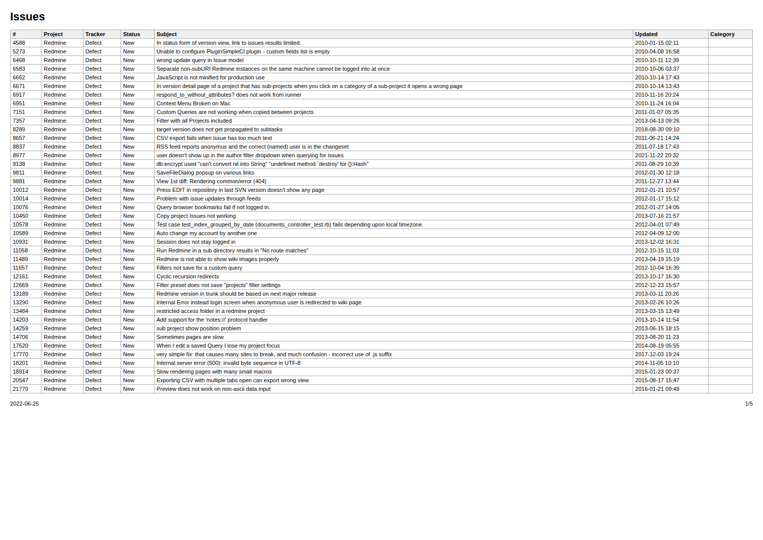Issues
| # | Project | Tracker | Status | Subject | Updated | Category |
| --- | --- | --- | --- | --- | --- | --- |
| 4588 | Redmine | Defect | New | In status form of version view, link to issues results limited. | 2010-01-15 02:11 | |
| 5273 | Redmine | Defect | New | Unable to configure PluginSimpleCI plugin - custom fields list is empty | 2010-04-08 16:58 | |
| 6468 | Redmine | Defect | New | wrong update query in Issue model | 2010-10-11 12:39 | |
| 6583 | Redmine | Defect | New | Separate non-subURI Redmine instances on the same machine cannot be logged into at once | 2010-10-06 03:37 | |
| 6662 | Redmine | Defect | New | JavaScript is not minified for production use | 2010-10-14 17:43 | |
| 6671 | Redmine | Defect | New | In version detail page of a project that has sub-projects when you click on a category of a sub-project it opens a wrong page | 2010-10-14 13:43 | |
| 6917 | Redmine | Defect | New | respond_to_without_attributes? does not work from runner | 2010-11-16 20:24 | |
| 6951 | Redmine | Defect | New | Context Menu Broken on Mac | 2010-11-24 16:04 | |
| 7151 | Redmine | Defect | New | Custom Queries are not working when copied between projects | 2011-01-07 05:35 | |
| 7357 | Redmine | Defect | New | Filter with all Projects included | 2013-04-13 09:26 | |
| 8289 | Redmine | Defect | New | target version does not get propagated to subtasks | 2018-08-30 09:10 | |
| 8657 | Redmine | Defect | New | CSV export fails when issue has too much text | 2011-06-21 14:24 | |
| 8837 | Redmine | Defect | New | RSS feed reports anonymus and the correct (named) user is in the changeset | 2011-07-18 17:43 | |
| 8977 | Redmine | Defect | New | user doesn't show up in the author filter dropdown when querying for issues | 2021-11-22 20:32 | |
| 9138 | Redmine | Defect | New | db:encrypt used "can't convert nil into String" "undefined method `destroy' for {}:Hash" | 2011-08-29 10:39 | |
| 9811 | Redmine | Defect | New | SaveFileDialog popsup on various links | 2012-01-30 12:18 | |
| 9881 | Redmine | Defect | New | View 1st diff: Rendering common/error (404) | 2011-12-27 13:44 | |
| 10012 | Redmine | Defect | New | Press EDIT in repository in last SVN version doesn't show any page | 2012-01-21 10:57 | |
| 10014 | Redmine | Defect | New | Problem with issue updates through feeds | 2012-01-17 15:12 | |
| 10076 | Redmine | Defect | New | Query browser bookmarks fail if not logged in. | 2012-01-27 14:05 | |
| 10450 | Redmine | Defect | New | Copy project Issues not working | 2013-07-16 21:57 | |
| 10578 | Redmine | Defect | New | Test case test_index_grouped_by_date (documents_controller_test.rb) fails depending upon local timezone. | 2012-04-01 07:49 | |
| 10589 | Redmine | Defect | New | Auto change my account by another one | 2012-04-09 12:00 | |
| 10931 | Redmine | Defect | New | Session does not stay logged in | 2013-12-02 16:31 | |
| 11058 | Redmine | Defect | New | Run Redmine in a sub directory results in "No route matches" | 2012-10-15 11:03 | |
| 11489 | Redmine | Defect | New | Redmine is not able to show wiki images properly | 2013-04-19 15:19 | |
| 11657 | Redmine | Defect | New | Filters not save for a custom query | 2012-10-04 16:39 | |
| 12161 | Redmine | Defect | New | Cyclic recursion redirects | 2013-10-17 16:30 | |
| 12669 | Redmine | Defect | New | Filter preset does not save "projects" filter settings | 2012-12-23 15:57 | |
| 13189 | Redmine | Defect | New | Redmine version in trunk should be based on next major release | 2013-03-11 20:26 | |
| 13290 | Redmine | Defect | New | Internal Error instead login screen when anonymous user is redirected to wiki page | 2013-02-26 10:26 | |
| 13484 | Redmine | Defect | New | restricted access folder in a redmine project | 2013-03-15 13:49 | |
| 14203 | Redmine | Defect | New | Add support for the 'notes://' protocol handler | 2013-10-14 11:54 | |
| 14259 | Redmine | Defect | New | sub project show position problem | 2013-06-15 18:15 | |
| 14706 | Redmine | Defect | New | Sometimes pages are slow | 2013-08-20 11:23 | |
| 17520 | Redmine | Defect | New | When I edit a saved Query I lose my project focus | 2014-08-19 05:55 | |
| 17770 | Redmine | Defect | New | very simple fix: that causes many sites to break, and much confusion - incorrect use of .js suffix | 2017-12-03 19:24 | |
| 18201 | Redmine | Defect | New | Internal server error (500): invalid byte sequence in UTF-8 | 2014-11-05 10:10 | |
| 18914 | Redmine | Defect | New | Slow rendering pages with many small macros | 2015-01-23 00:37 | |
| 20547 | Redmine | Defect | New | Exporting CSV with multiple tabs open can export wrong view | 2015-08-17 15:47 | |
| 21770 | Redmine | Defect | New | Preview does not work on non-ascii data input | 2016-01-21 09:49 | |
2022-06-25 1/5